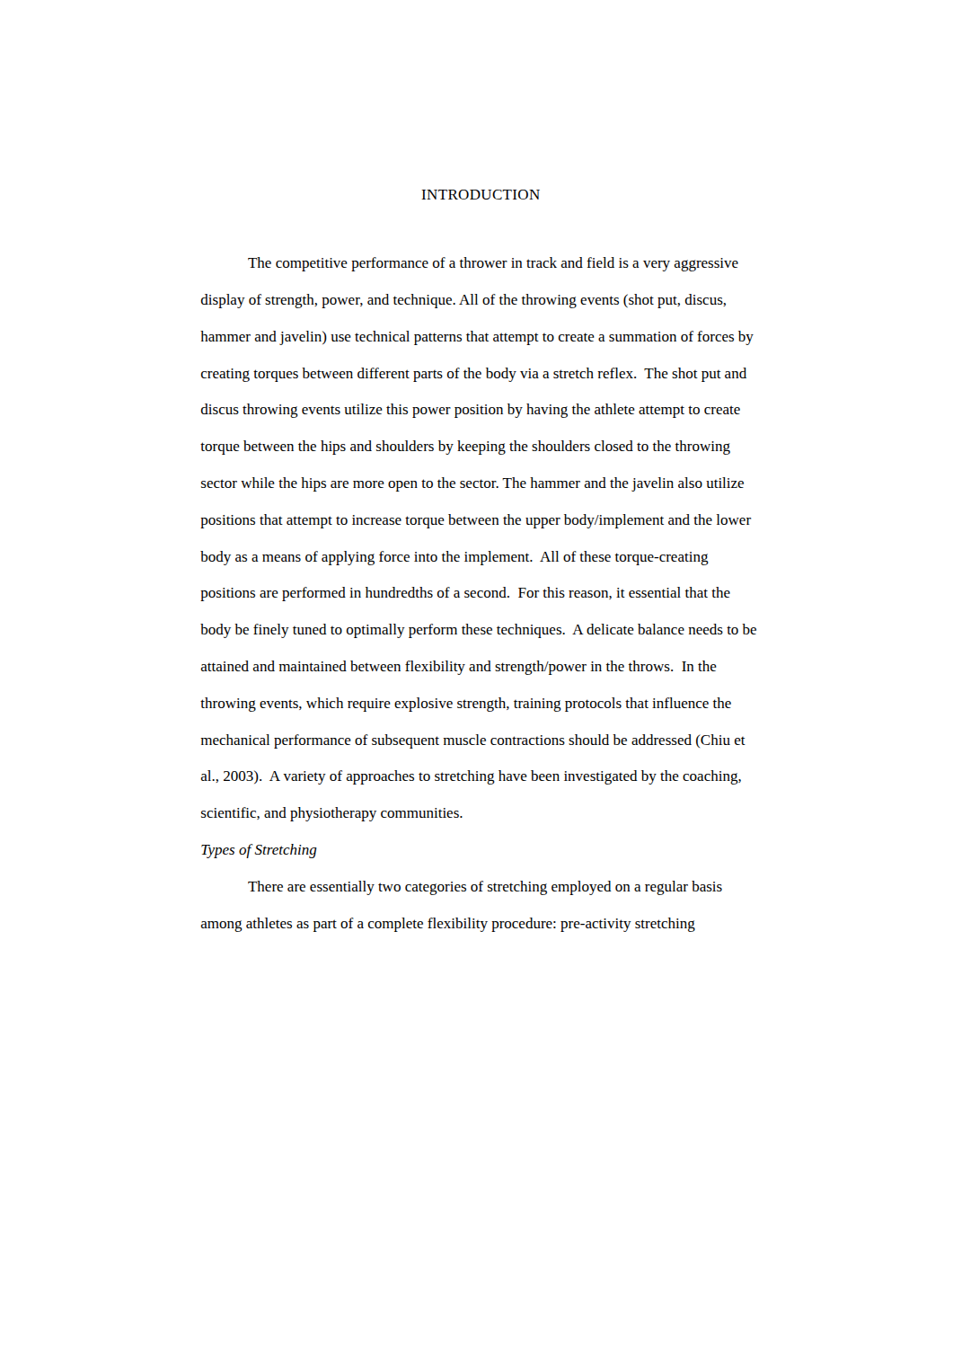INTRODUCTION
The competitive performance of a thrower in track and field is a very aggressive display of strength, power, and technique. All of the throwing events (shot put, discus, hammer and javelin) use technical patterns that attempt to create a summation of forces by creating torques between different parts of the body via a stretch reflex. The shot put and discus throwing events utilize this power position by having the athlete attempt to create torque between the hips and shoulders by keeping the shoulders closed to the throwing sector while the hips are more open to the sector. The hammer and the javelin also utilize positions that attempt to increase torque between the upper body/implement and the lower body as a means of applying force into the implement. All of these torque-creating positions are performed in hundredths of a second. For this reason, it essential that the body be finely tuned to optimally perform these techniques. A delicate balance needs to be attained and maintained between flexibility and strength/power in the throws. In the throwing events, which require explosive strength, training protocols that influence the mechanical performance of subsequent muscle contractions should be addressed (Chiu et al., 2003). A variety of approaches to stretching have been investigated by the coaching, scientific, and physiotherapy communities.
Types of Stretching
There are essentially two categories of stretching employed on a regular basis among athletes as part of a complete flexibility procedure: pre-activity stretching